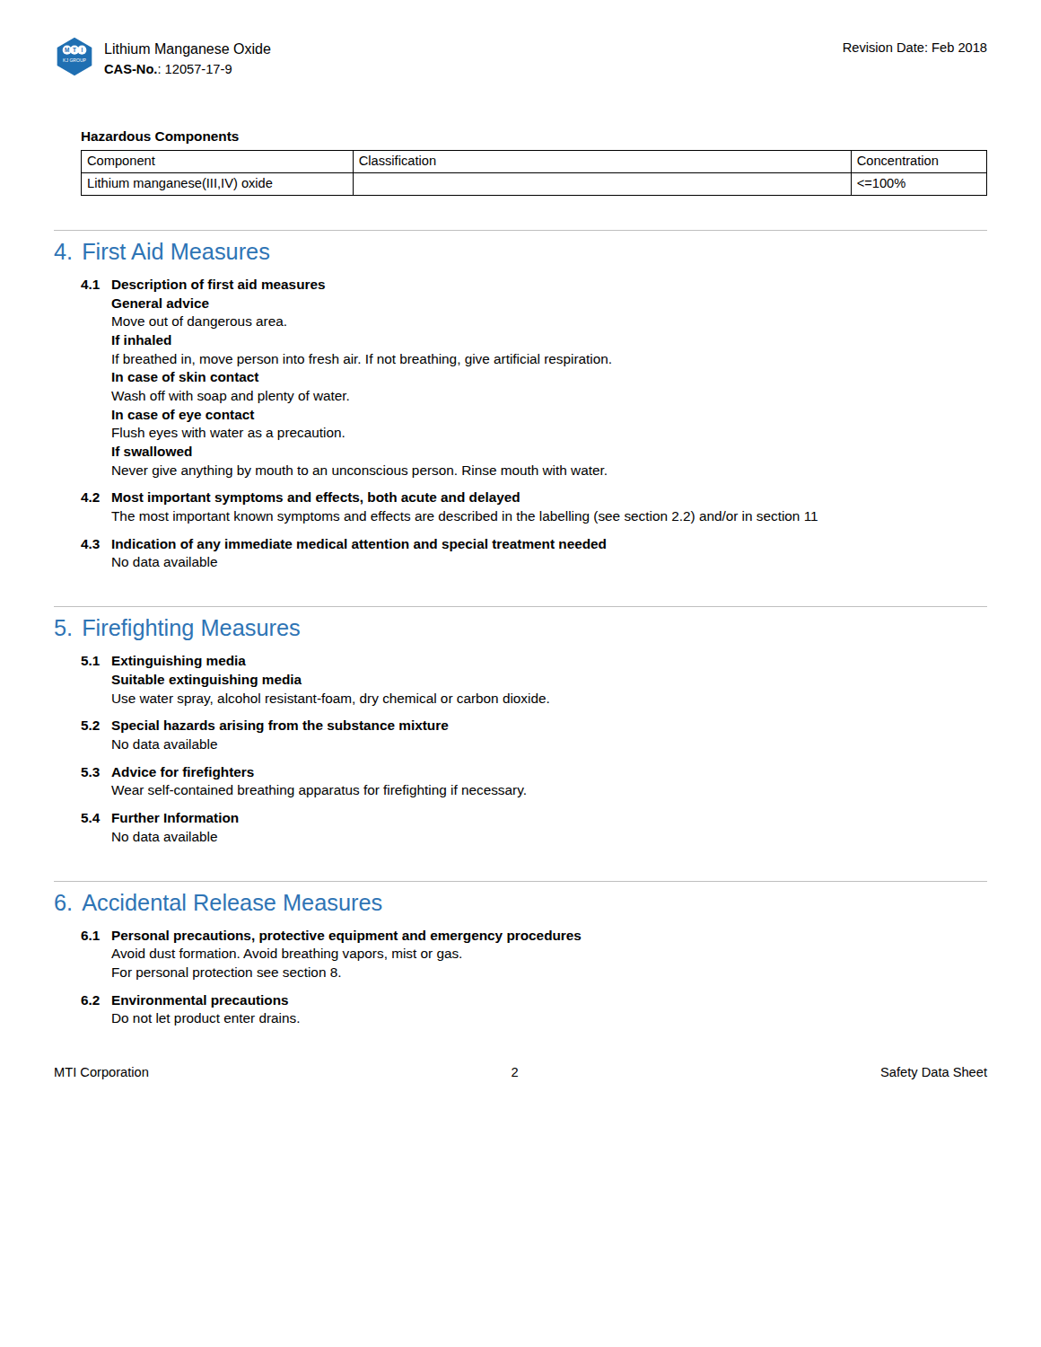M T I KJ GROUP
Lithium Manganese Oxide
CAS-No.: 12057-17-9
Revision Date: Feb 2018
Hazardous Components
| Component | Classification | Concentration |
| Lithium manganese(III,IV) oxide | | <=100% |
4. First Aid Measures
4.1 Description of first aid measures
General advice
Move out of dangerous area.
If inhaled
If breathed in, move person into fresh air. If not breathing, give artificial respiration.
In case of skin contact
Wash off with soap and plenty of water.
In case of eye contact
Flush eyes with water as a precaution.
If swallowed
Never give anything by mouth to an unconscious person. Rinse mouth with water.
4.2 Most important symptoms and effects, both acute and delayed
The most important known symptoms and effects are described in the labelling (see section 2.2) and/or in section 11
4.3 Indication of any immediate medical attention and special treatment needed
No data available
5. Firefighting Measures
5.1 Extinguishing media
Suitable extinguishing media
Use water spray, alcohol resistant-foam, dry chemical or carbon dioxide.
5.2 Special hazards arising from the substance mixture
No data available
5.3 Advice for firefighters
Wear self-contained breathing apparatus for firefighting if necessary.
5.4 Further Information
No data available
6. Accidental Release Measures
6.1 Personal precautions, protective equipment and emergency procedures
Avoid dust formation. Avoid breathing vapors, mist or gas.
For personal protection see section 8.
6.2 Environmental precautions
Do not let product enter drains.
MTI Corporation
2
Safety Data Sheet